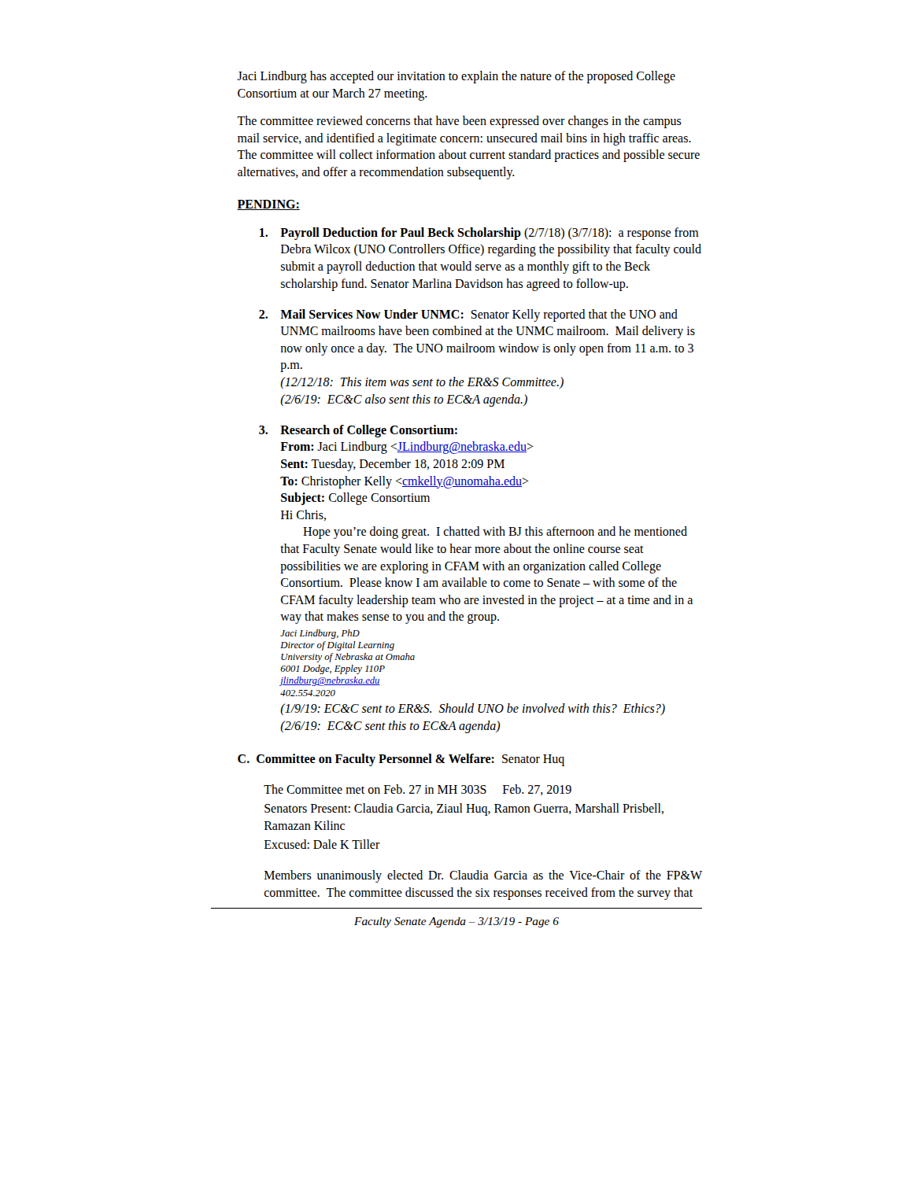Jaci Lindburg has accepted our invitation to explain the nature of the proposed College Consortium at our March 27 meeting.
The committee reviewed concerns that have been expressed over changes in the campus mail service, and identified a legitimate concern: unsecured mail bins in high traffic areas. The committee will collect information about current standard practices and possible secure alternatives, and offer a recommendation subsequently.
PENDING:
Payroll Deduction for Paul Beck Scholarship (2/7/18) (3/7/18): a response from Debra Wilcox (UNO Controllers Office) regarding the possibility that faculty could submit a payroll deduction that would serve as a monthly gift to the Beck scholarship fund. Senator Marlina Davidson has agreed to follow-up.
Mail Services Now Under UNMC: Senator Kelly reported that the UNO and UNMC mailrooms have been combined at the UNMC mailroom. Mail delivery is now only once a day. The UNO mailroom window is only open from 11 a.m. to 3 p.m.
(12/12/18: This item was sent to the ER&S Committee.)
(2/6/19: EC&C also sent this to EC&A agenda.)
Research of College Consortium:
From: Jaci Lindburg <JLindburg@nebraska.edu>
Sent: Tuesday, December 18, 2018 2:09 PM
To: Christopher Kelly <cmkelly@unomaha.edu>
Subject: College Consortium
Hi Chris,
Hope you’re doing great. I chatted with BJ this afternoon and he mentioned that Faculty Senate would like to hear more about the online course seat possibilities we are exploring in CFAM with an organization called College Consortium. Please know I am available to come to Senate – with some of the CFAM faculty leadership team who are invested in the project – at a time and in a way that makes sense to you and the group.
Jaci Lindburg, PhD
Director of Digital Learning
University of Nebraska at Omaha
6001 Dodge, Eppley 110P
jlindburg@nebraska.edu
402.554.2020
(1/9/19: EC&C sent to ER&S. Should UNO be involved with this? Ethics?)
(2/6/19: EC&C sent this to EC&A agenda)
C. Committee on Faculty Personnel & Welfare: Senator Huq
The Committee met on Feb. 27 in MH 303S Feb. 27, 2019
Senators Present: Claudia Garcia, Ziaul Huq, Ramon Guerra, Marshall Prisbell, Ramazan Kilinc
Excused: Dale K Tiller
Members unanimously elected Dr. Claudia Garcia as the Vice-Chair of the FP&W committee. The committee discussed the six responses received from the survey that
Faculty Senate Agenda – 3/13/19 - Page 6